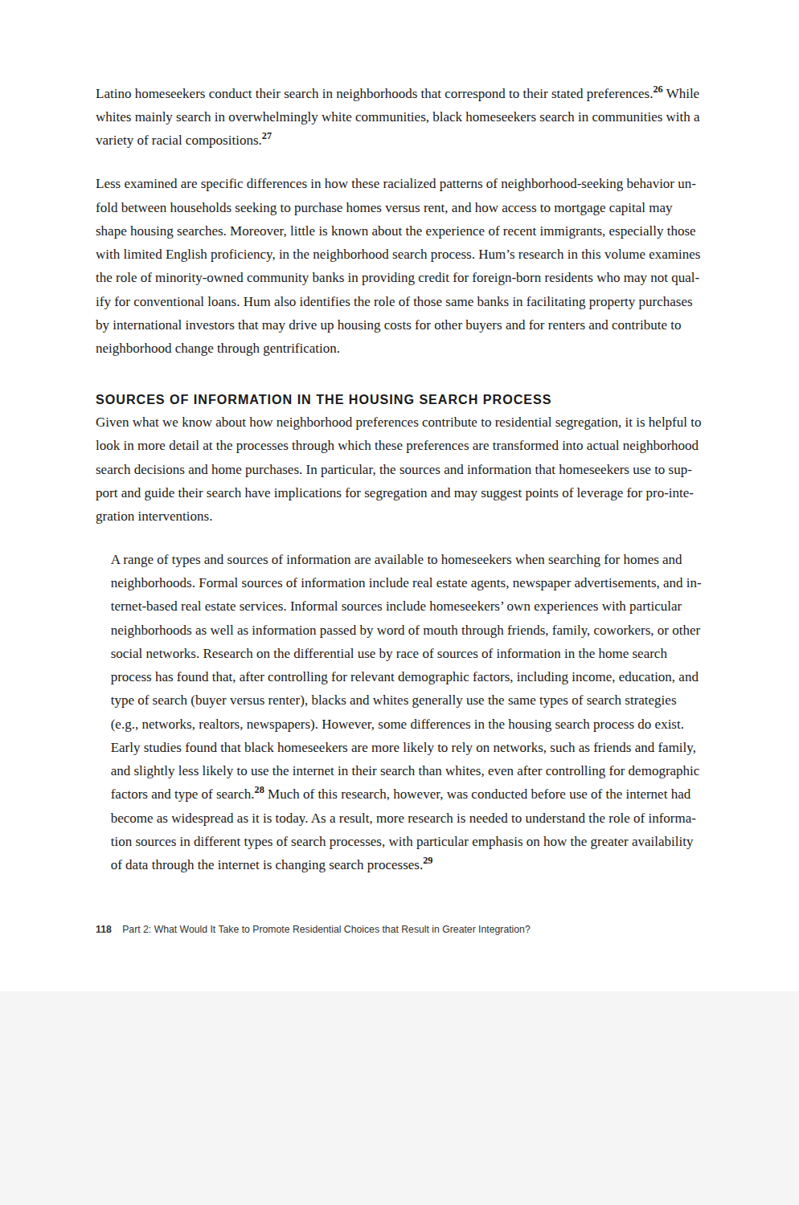Latino homeseekers conduct their search in neighborhoods that correspond to their stated preferences.26 While whites mainly search in overwhelmingly white communities, black homeseekers search in communities with a variety of racial compositions.27
Less examined are specific differences in how these racialized patterns of neighborhood-seeking behavior unfold between households seeking to purchase homes versus rent, and how access to mortgage capital may shape housing searches. Moreover, little is known about the experience of recent immigrants, especially those with limited English proficiency, in the neighborhood search process. Hum’s research in this volume examines the role of minority-owned community banks in providing credit for foreign-born residents who may not qualify for conventional loans. Hum also identifies the role of those same banks in facilitating property purchases by international investors that may drive up housing costs for other buyers and for renters and contribute to neighborhood change through gentrification.
Sources of Information in the Housing Search Process
Given what we know about how neighborhood preferences contribute to residential segregation, it is helpful to look in more detail at the processes through which these preferences are transformed into actual neighborhood search decisions and home purchases. In particular, the sources and information that homeseekers use to support and guide their search have implications for segregation and may suggest points of leverage for pro-integration interventions.
A range of types and sources of information are available to homeseekers when searching for homes and neighborhoods. Formal sources of information include real estate agents, newspaper advertisements, and internet-based real estate services. Informal sources include homeseekers’ own experiences with particular neighborhoods as well as information passed by word of mouth through friends, family, coworkers, or other social networks. Research on the differential use by race of sources of information in the home search process has found that, after controlling for relevant demographic factors, including income, education, and type of search (buyer versus renter), blacks and whites generally use the same types of search strategies (e.g., networks, realtors, newspapers). However, some differences in the housing search process do exist. Early studies found that black homeseekers are more likely to rely on networks, such as friends and family, and slightly less likely to use the internet in their search than whites, even after controlling for demographic factors and type of search.28 Much of this research, however, was conducted before use of the internet had become as widespread as it is today. As a result, more research is needed to understand the role of information sources in different types of search processes, with particular emphasis on how the greater availability of data through the internet is changing search processes.29
118 Part 2: What Would It Take to Promote Residential Choices that Result in Greater Integration?